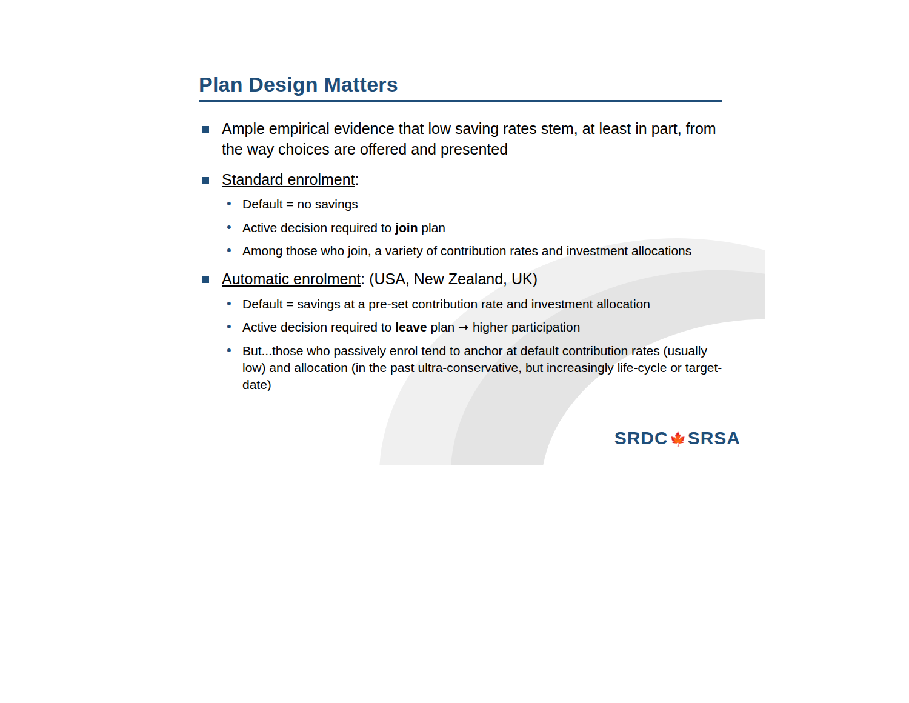Plan Design Matters
Ample empirical evidence that low saving rates stem, at least in part, from the way choices are offered and presented
Standard enrolment:
Default = no savings
Active decision required to join plan
Among those who join, a variety of contribution rates and investment allocations
Automatic enrolment: (USA, New Zealand, UK)
Default = savings at a pre-set contribution rate and investment allocation
Active decision required to leave plan ➞ higher participation
But...those who passively enrol tend to anchor at default contribution rates (usually low) and allocation (in the past ultra-conservative, but increasingly life-cycle or target-date)
SRDC🍁SRSA